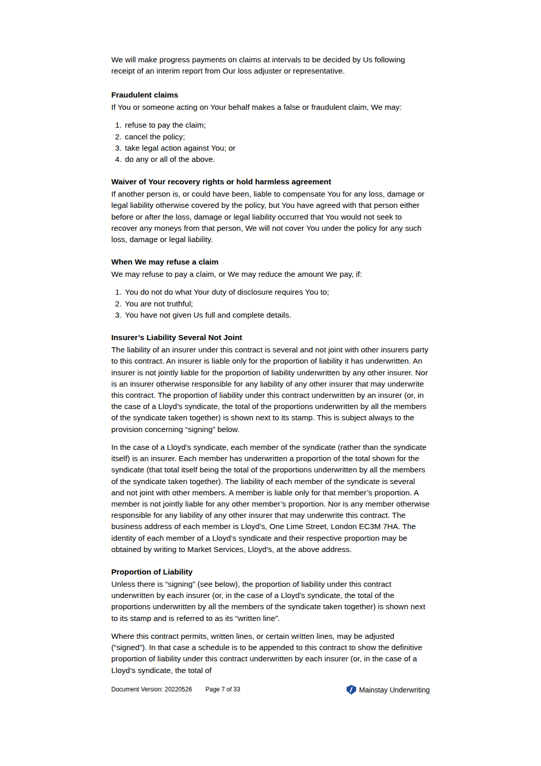We will make progress payments on claims at intervals to be decided by Us following receipt of an interim report from Our loss adjuster or representative.
Fraudulent claims
If You or someone acting on Your behalf makes a false or fraudulent claim, We may:
refuse to pay the claim;
cancel the policy;
take legal action against You; or
do any or all of the above.
Waiver of Your recovery rights or hold harmless agreement
If another person is, or could have been, liable to compensate You for any loss, damage or legal liability otherwise covered by the policy, but You have agreed with that person either before or after the loss, damage or legal liability occurred that You would not seek to recover any moneys from that person, We will not cover You under the policy for any such loss, damage or legal liability.
When We may refuse a claim
We may refuse to pay a claim, or We may reduce the amount We pay, if:
You do not do what Your duty of disclosure requires You to;
You are not truthful;
You have not given Us full and complete details.
Insurer’s Liability Several Not Joint
The liability of an insurer under this contract is several and not joint with other insurers party to this contract. An insurer is liable only for the proportion of liability it has underwritten. An insurer is not jointly liable for the proportion of liability underwritten by any other insurer. Nor is an insurer otherwise responsible for any liability of any other insurer that may underwrite this contract. The proportion of liability under this contract underwritten by an insurer (or, in the case of a Lloyd’s syndicate, the total of the proportions underwritten by all the members of the syndicate taken together) is shown next to its stamp. This is subject always to the provision concerning “signing” below.
In the case of a Lloyd’s syndicate, each member of the syndicate (rather than the syndicate itself) is an insurer. Each member has underwritten a proportion of the total shown for the syndicate (that total itself being the total of the proportions underwritten by all the members of the syndicate taken together). The liability of each member of the syndicate is several and not joint with other members. A member is liable only for that member’s proportion. A member is not jointly liable for any other member’s proportion. Nor is any member otherwise responsible for any liability of any other insurer that may underwrite this contract. The business address of each member is Lloyd’s, One Lime Street, London EC3M 7HA. The identity of each member of a Lloyd’s syndicate and their respective proportion may be obtained by writing to Market Services, Lloyd’s, at the above address.
Proportion of Liability
Unless there is “signing” (see below), the proportion of liability under this contract underwritten by each insurer (or, in the case of a Lloyd’s syndicate, the total of the proportions underwritten by all the members of the syndicate taken together) is shown next to its stamp and is referred to as its “written line”.
Where this contract permits, written lines, or certain written lines, may be adjusted (“signed”). In that case a schedule is to be appended to this contract to show the definitive proportion of liability under this contract underwritten by each insurer (or, in the case of a Lloyd’s syndicate, the total of
Document Version: 20220526 Page 7 of 33 Mainstay Underwriting